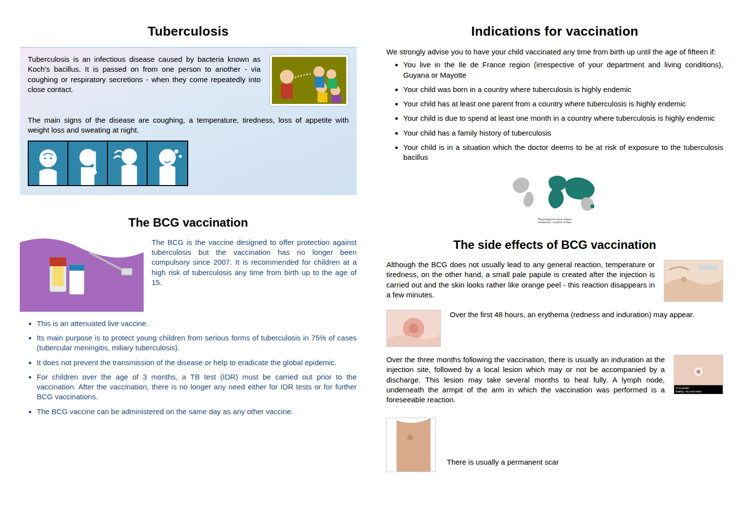Tuberculosis
Tuberculosis is an infectious disease caused by bacteria known as Koch’s bacillus. It is passed on from one person to another - via coughing or respiratory secretions - when they come repeatedly into close contact.
The main signs of the disease are coughing, a temperature, tiredness, loss of appetite with weight loss and sweating at night.
The BCG vaccination
The BCG is the vaccine designed to offer protection against tuberculosis but the vaccination has no longer been compulsory since 2007. It is recommended for children at a high risk of tuberculosis any time from birth up to the age of 15.
This is an attenuated live vaccine.
Its main purpose is to protect young children from serious forms of tuberculosis in 75% of cases (tubercular meningitis, miliary tuberculosis).
It does not prevent the transmission of the disease or help to eradicate the global epidemic.
For children over the age of 3 months, a TB test (IDR) must be carried out prior to the vaccination. After the vaccination, there is no longer any need either for IDR tests or for further BCG vaccinations.
The BCG vaccine can be administered on the same day as any other vaccine.
Indications for vaccination
We strongly advise you to have your child vaccinated any time from birth up until the age of fifteen if:
You live in the Ile de France region (irrespective of your department and living conditions), Guyana or Mayotte
Your child was born in a country where tuberculosis is highly endemic
Your child has at least one parent from a country where tuberculosis is highly endemic
Your child is due to spend at least one month in a country where tuberculosis is highly endemic
Your child has a family history of tuberculosis
Your child is in a situation which the doctor deems to be at risk of exposure to the tuberculosis bacillus
Pays/régions avec risque
d'infection modéré à haut
The side effects of BCG vaccination
Although the BCG does not usually lead to any general reaction, temperature or tiredness, on the other hand, a small pale papule is created after the injection is carried out and the skin looks rather like orange peel - this reaction disappears in a few minutes.
Over the first 48 hours, an erythema (redness and induration) may appear.
Over the three months following the vaccination, there is usually an induration at the injection site, followed by a local lesion which may or not be accompanied by a discharge. This lesion may take several months to heal fully. A lymph node, underneath the armpit of the arm in which the vaccination was performed is a foreseeable reaction.
There is usually a permanent scar